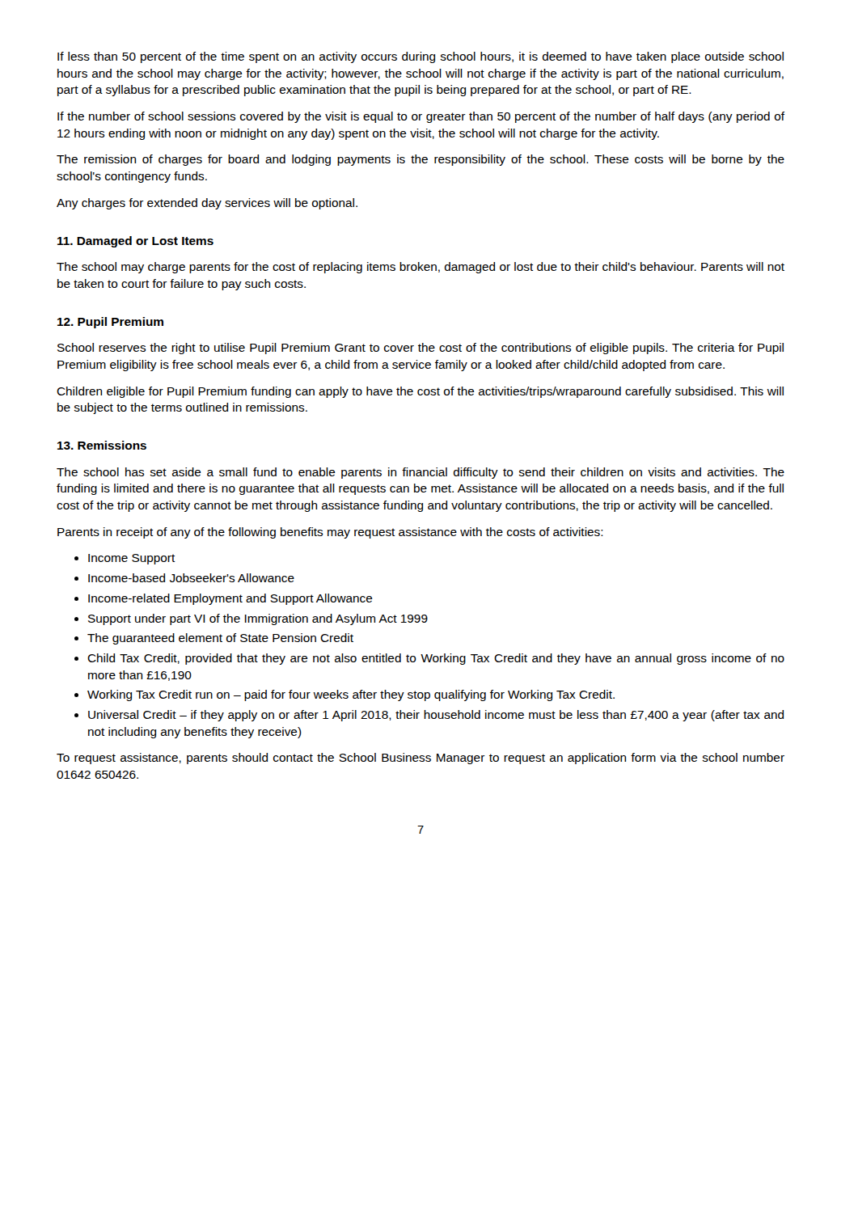If less than 50 percent of the time spent on an activity occurs during school hours, it is deemed to have taken place outside school hours and the school may charge for the activity; however, the school will not charge if the activity is part of the national curriculum, part of a syllabus for a prescribed public examination that the pupil is being prepared for at the school, or part of RE.
If the number of school sessions covered by the visit is equal to or greater than 50 percent of the number of half days (any period of 12 hours ending with noon or midnight on any day) spent on the visit, the school will not charge for the activity.
The remission of charges for board and lodging payments is the responsibility of the school. These costs will be borne by the school's contingency funds.
Any charges for extended day services will be optional.
11. Damaged or Lost Items
The school may charge parents for the cost of replacing items broken, damaged or lost due to their child's behaviour. Parents will not be taken to court for failure to pay such costs.
12. Pupil Premium
School reserves the right to utilise Pupil Premium Grant to cover the cost of the contributions of eligible pupils. The criteria for Pupil Premium eligibility is free school meals ever 6, a child from a service family or a looked after child/child adopted from care.
Children eligible for Pupil Premium funding can apply to have the cost of the activities/trips/wraparound carefully subsidised. This will be subject to the terms outlined in remissions.
13. Remissions
The school has set aside a small fund to enable parents in financial difficulty to send their children on visits and activities. The funding is limited and there is no guarantee that all requests can be met. Assistance will be allocated on a needs basis, and if the full cost of the trip or activity cannot be met through assistance funding and voluntary contributions, the trip or activity will be cancelled.
Parents in receipt of any of the following benefits may request assistance with the costs of activities:
Income Support
Income-based Jobseeker's Allowance
Income-related Employment and Support Allowance
Support under part VI of the Immigration and Asylum Act 1999
The guaranteed element of State Pension Credit
Child Tax Credit, provided that they are not also entitled to Working Tax Credit and they have an annual gross income of no more than £16,190
Working Tax Credit run on – paid for four weeks after they stop qualifying for Working Tax Credit.
Universal Credit – if they apply on or after 1 April 2018, their household income must be less than £7,400 a year (after tax and not including any benefits they receive)
To request assistance, parents should contact the School Business Manager to request an application form via the school number 01642 650426.
7